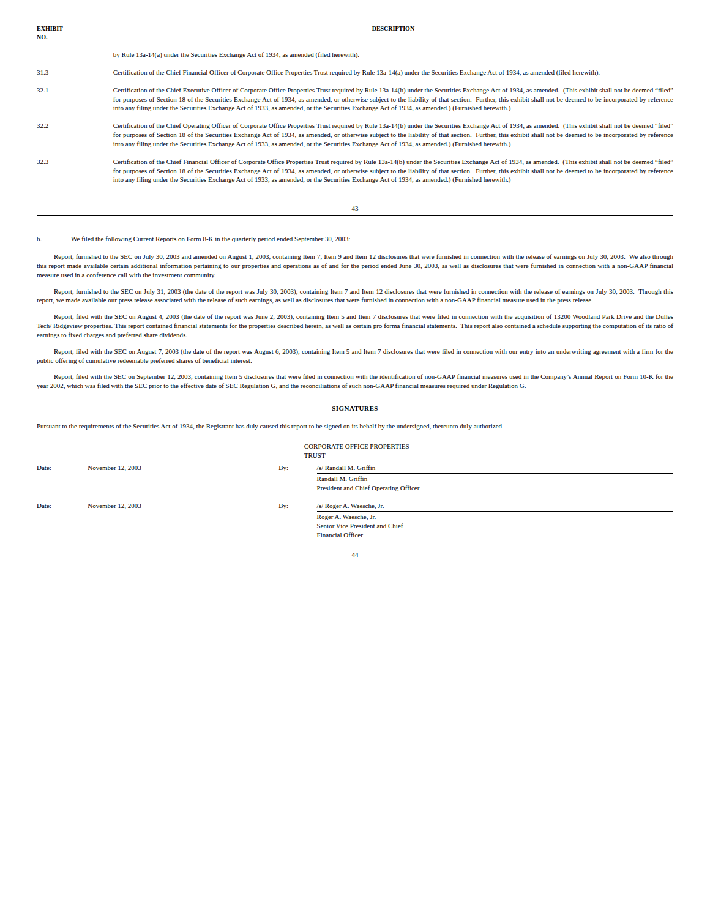| EXHIBIT NO. | DESCRIPTION |
| | by Rule 13a-14(a) under the Securities Exchange Act of 1934, as amended (filed herewith). |
| 31.3 | Certification of the Chief Financial Officer of Corporate Office Properties Trust required by Rule 13a-14(a) under the Securities Exchange Act of 1934, as amended (filed herewith). |
| 32.1 | Certification of the Chief Executive Officer of Corporate Office Properties Trust required by Rule 13a-14(b) under the Securities Exchange Act of 1934, as amended. (This exhibit shall not be deemed “filed” for purposes of Section 18 of the Securities Exchange Act of 1934, as amended, or otherwise subject to the liability of that section. Further, this exhibit shall not be deemed to be incorporated by reference into any filing under the Securities Exchange Act of 1933, as amended, or the Securities Exchange Act of 1934, as amended.) (Furnished herewith.) |
| 32.2 | Certification of the Chief Operating Officer of Corporate Office Properties Trust required by Rule 13a-14(b) under the Securities Exchange Act of 1934, as amended. (This exhibit shall not be deemed “filed” for purposes of Section 18 of the Securities Exchange Act of 1934, as amended, or otherwise subject to the liability of that section. Further, this exhibit shall not be deemed to be incorporated by reference into any filing under the Securities Exchange Act of 1933, as amended, or the Securities Exchange Act of 1934, as amended.) (Furnished herewith.) |
| 32.3 | Certification of the Chief Financial Officer of Corporate Office Properties Trust required by Rule 13a-14(b) under the Securities Exchange Act of 1934, as amended. (This exhibit shall not be deemed “filed” for purposes of Section 18 of the Securities Exchange Act of 1934, as amended, or otherwise subject to the liability of that section. Further, this exhibit shall not be deemed to be incorporated by reference into any filing under the Securities Exchange Act of 1933, as amended, or the Securities Exchange Act of 1934, as amended.) (Furnished herewith.) |
43
b. We filed the following Current Reports on Form 8-K in the quarterly period ended September 30, 2003:
Report, furnished to the SEC on July 30, 2003 and amended on August 1, 2003, containing Item 7, Item 9 and Item 12 disclosures that were furnished in connection with the release of earnings on July 30, 2003. We also through this report made available certain additional information pertaining to our properties and operations as of and for the period ended June 30, 2003, as well as disclosures that were furnished in connection with a non-GAAP financial measure used in a conference call with the investment community.
Report, furnished to the SEC on July 31, 2003 (the date of the report was July 30, 2003), containing Item 7 and Item 12 disclosures that were furnished in connection with the release of earnings on July 30, 2003. Through this report, we made available our press release associated with the release of such earnings, as well as disclosures that were furnished in connection with a non-GAAP financial measure used in the press release.
Report, filed with the SEC on August 4, 2003 (the date of the report was June 2, 2003), containing Item 5 and Item 7 disclosures that were filed in connection with the acquisition of 13200 Woodland Park Drive and the Dulles Tech/ Ridgeview properties. This report contained financial statements for the properties described herein, as well as certain pro forma financial statements. This report also contained a schedule supporting the computation of its ratio of earnings to fixed charges and preferred share dividends.
Report, filed with the SEC on August 7, 2003 (the date of the report was August 6, 2003), containing Item 5 and Item 7 disclosures that were filed in connection with our entry into an underwriting agreement with a firm for the public offering of cumulative redeemable preferred shares of beneficial interest.
Report, filed with the SEC on September 12, 2003, containing Item 5 disclosures that were filed in connection with the identification of non-GAAP financial measures used in the Company’s Annual Report on Form 10-K for the year 2002, which was filed with the SEC prior to the effective date of SEC Regulation G, and the reconciliations of such non-GAAP financial measures required under Regulation G.
SIGNATURES
Pursuant to the requirements of the Securities Act of 1934, the Registrant has duly caused this report to be signed on its behalf by the undersigned, thereunto duly authorized.
CORPORATE OFFICE PROPERTIES
TRUST
| Date: | November 12, 2003 | By: | /s/ Randall M. Griffin Randall M. Griffin President and Chief Operating Officer |
| Date: | November 12, 2003 | By: | /s/ Roger A. Waesche, Jr. Roger A. Waesche, Jr. Senior Vice President and Chief Financial Officer |
44